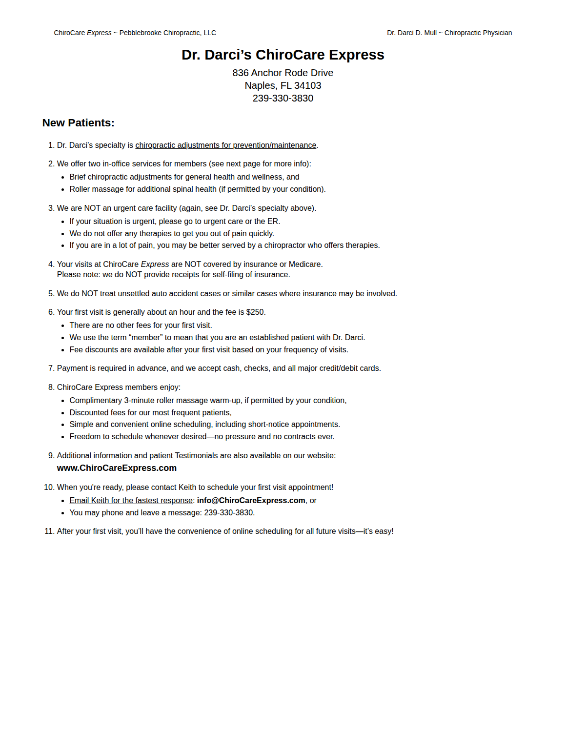ChiroCare Express ~ Pebblebrooke Chiropractic, LLC Dr. Darci D. Mull ~ Chiropractic Physician
Dr. Darci’s ChiroCare Express
836 Anchor Rode Drive
Naples, FL 34103
239-330-3830
New Patients:
Dr. Darci’s specialty is chiropractic adjustments for prevention/maintenance.
We offer two in-office services for members (see next page for more info):
Brief chiropractic adjustments for general health and wellness, and
Roller massage for additional spinal health (if permitted by your condition).
We are NOT an urgent care facility (again, see Dr. Darci’s specialty above).
If your situation is urgent, please go to urgent care or the ER.
We do not offer any therapies to get you out of pain quickly.
If you are in a lot of pain, you may be better served by a chiropractor who offers therapies.
Your visits at ChiroCare Express are NOT covered by insurance or Medicare.
Please note: we do NOT provide receipts for self-filing of insurance.
We do NOT treat unsettled auto accident cases or similar cases where insurance may be involved.
Your first visit is generally about an hour and the fee is $250.
There are no other fees for your first visit.
We use the term “member” to mean that you are an established patient with Dr. Darci.
Fee discounts are available after your first visit based on your frequency of visits.
Payment is required in advance, and we accept cash, checks, and all major credit/debit cards.
ChiroCare Express members enjoy:
Complimentary 3-minute roller massage warm-up, if permitted by your condition,
Discounted fees for our most frequent patients,
Simple and convenient online scheduling, including short-notice appointments.
Freedom to schedule whenever desired—no pressure and no contracts ever.
Additional information and patient Testimonials are also available on our website: www.ChiroCareExpress.com
When you're ready, please contact Keith to schedule your first visit appointment!
Email Keith for the fastest response: info@ChiroCareExpress.com, or
You may phone and leave a message: 239-330-3830.
After your first visit, you’ll have the convenience of online scheduling for all future visits—it’s easy!